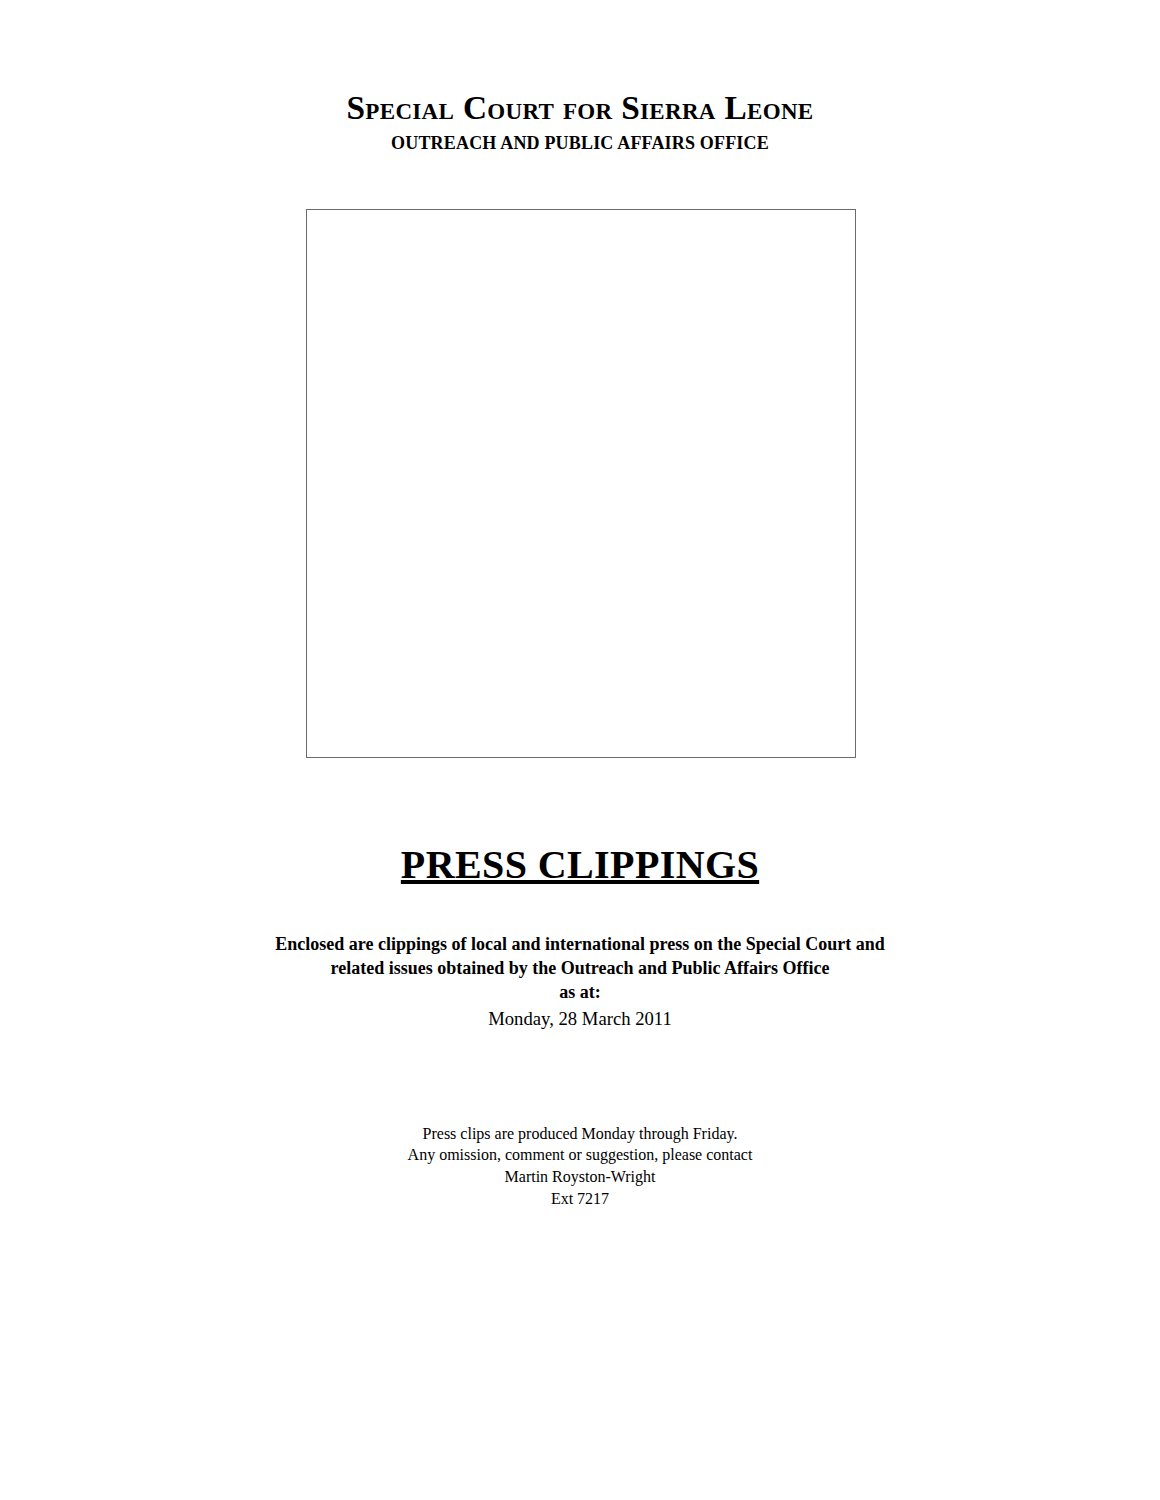Special Court for Sierra Leone
Outreach and Public Affairs Office
PRESS CLIPPINGS
Enclosed are clippings of local and international press on the Special Court and related issues obtained by the Outreach and Public Affairs Office as at: Monday, 28 March 2011
Press clips are produced Monday through Friday.
Any omission, comment or suggestion, please contact
Martin Royston-Wright
Ext 7217